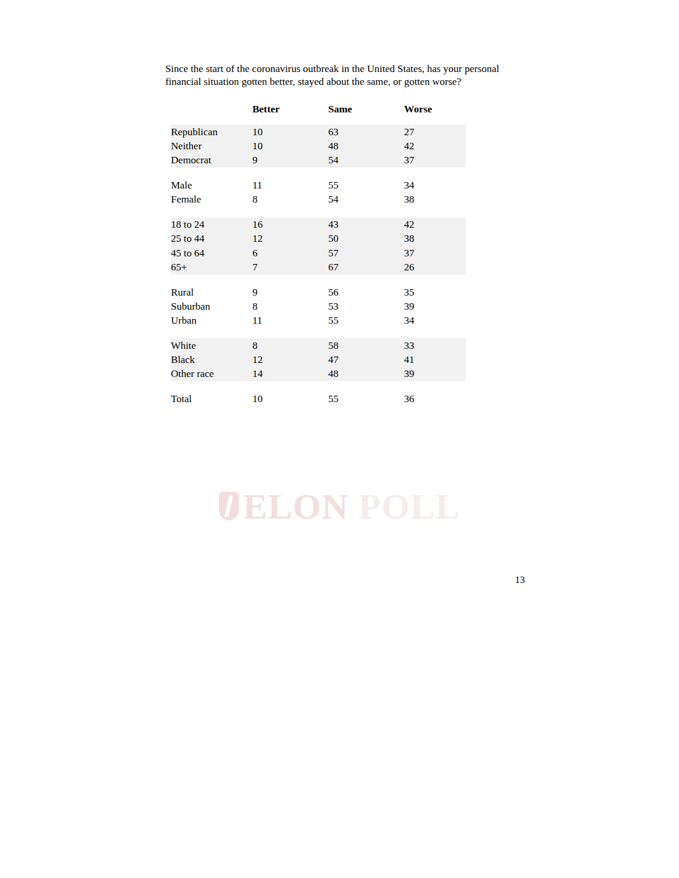Since the start of the coronavirus outbreak in the United States, has your personal financial situation gotten better, stayed about the same, or gotten worse?
| | Better | Same | Worse |
| --- | --- | --- | --- |
| Republican | 10 | 63 | 27 |
| Neither | 10 | 48 | 42 |
| Democrat | 9 | 54 | 37 |
| Male | 11 | 55 | 34 |
| Female | 8 | 54 | 38 |
| 18 to 24 | 16 | 43 | 42 |
| 25 to 44 | 12 | 50 | 38 |
| 45 to 64 | 6 | 57 | 37 |
| 65+ | 7 | 67 | 26 |
| Rural | 9 | 56 | 35 |
| Suburban | 8 | 53 | 39 |
| Urban | 11 | 55 | 34 |
| White | 8 | 58 | 33 |
| Black | 12 | 47 | 41 |
| Other race | 14 | 48 | 39 |
| Total | 10 | 55 | 36 |
ELON POLL
13